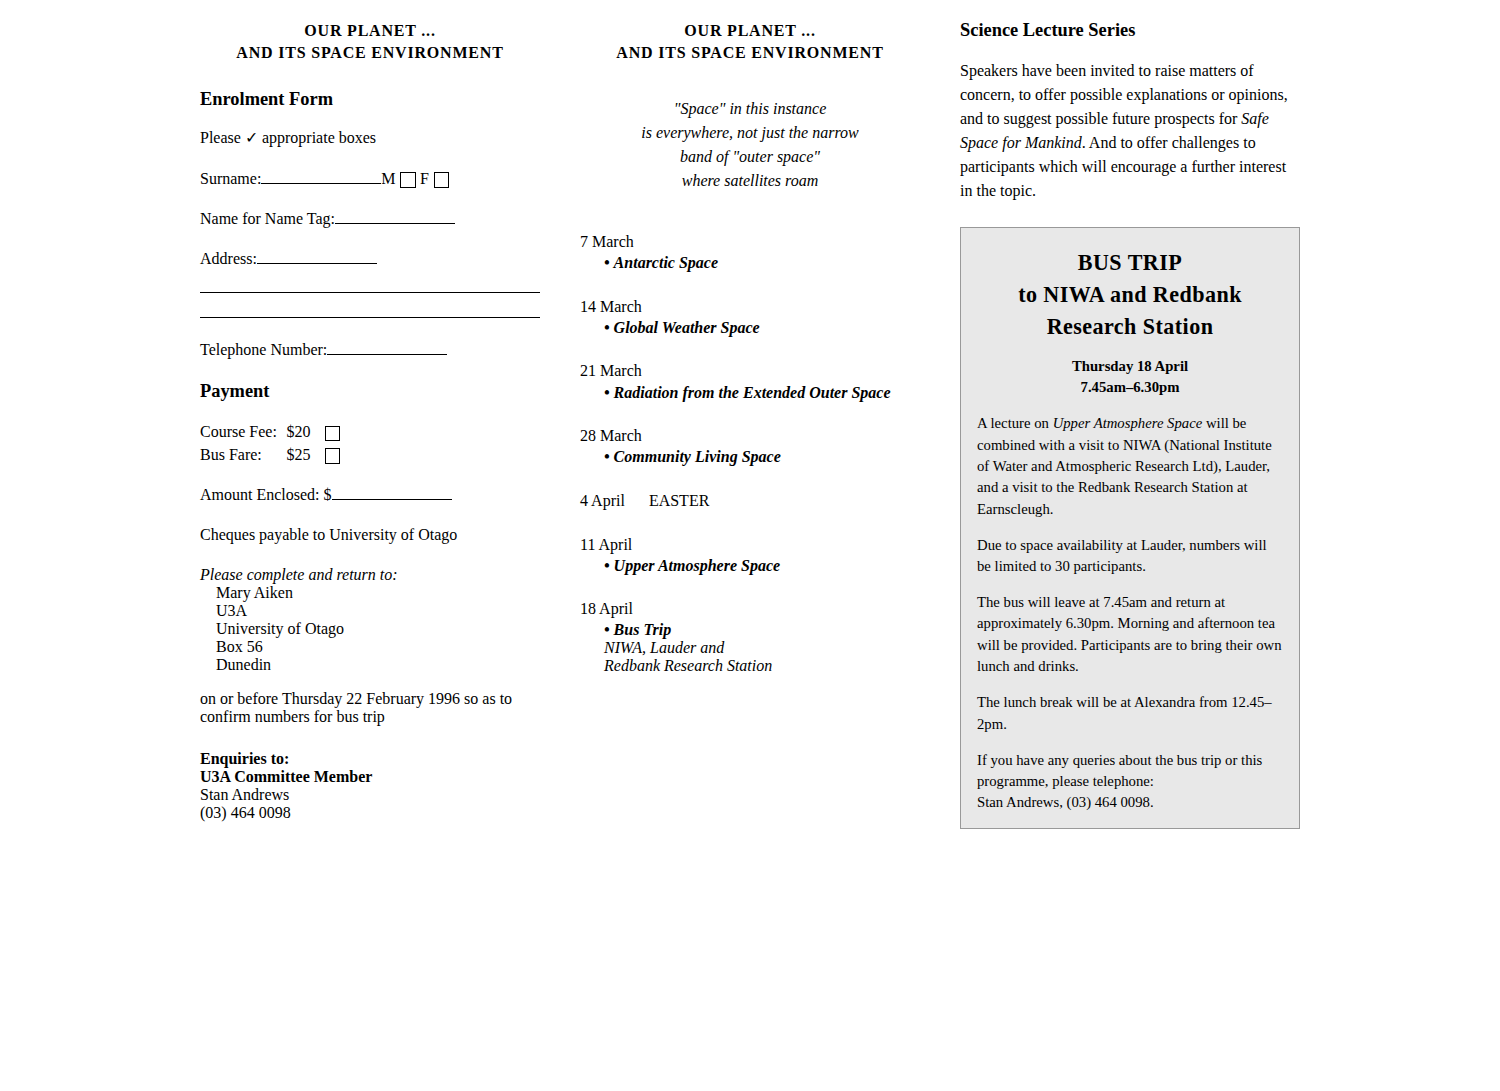OUR PLANET ...
AND ITS SPACE ENVIRONMENT
Enrolment Form
Please ✓ appropriate boxes
Surname: M F
Name for Name Tag:
Address:
Telephone Number:
Payment
| Course Fee: | $20 | |
| Bus Fare: | $25 | |
Amount Enclosed: $
Cheques payable to University of Otago
Please complete and return to:
Mary Aiken
U3A
University of Otago
Box 56
Dunedin
on or before Thursday 22 February 1996 so as to confirm numbers for bus trip
Enquiries to: U3A Committee Member Stan Andrews
(03) 464 0098
OUR PLANET ...
AND ITS SPACE ENVIRONMENT
"Space" in this instance
is everywhere, not just the narrow
band of "outer space"
where satellites roam
7 March Antarctic Space
14 March Global Weather Space
21 March Radiation from the Extended Outer Space
28 March Community Living Space
4 April EASTER
11 April Upper Atmosphere Space
18 April Bus Trip NIWA, Lauder and Redbank Research Station
Science Lecture Series
Speakers have been invited to raise matters of concern, to offer possible explanations or opinions, and to suggest possible future prospects for Safe Space for Mankind. And to offer challenges to participants which will encourage a further interest in the topic.
BUS TRIP
to NIWA and Redbank
Research Station
Thursday 18 April
7.45am–6.30pm
A lecture on Upper Atmosphere Space will be combined with a visit to NIWA (National Institute of Water and Atmospheric Research Ltd), Lauder, and a visit to the Redbank Research Station at Earnscleugh.
Due to space availability at Lauder, numbers will be limited to 30 participants.
The bus will leave at 7.45am and return at approximately 6.30pm. Morning and afternoon tea will be provided. Participants are to bring their own lunch and drinks.
The lunch break will be at Alexandra from 12.45–2pm.
If you have any queries about the bus trip or this programme, please telephone:
Stan Andrews, (03) 464 0098.